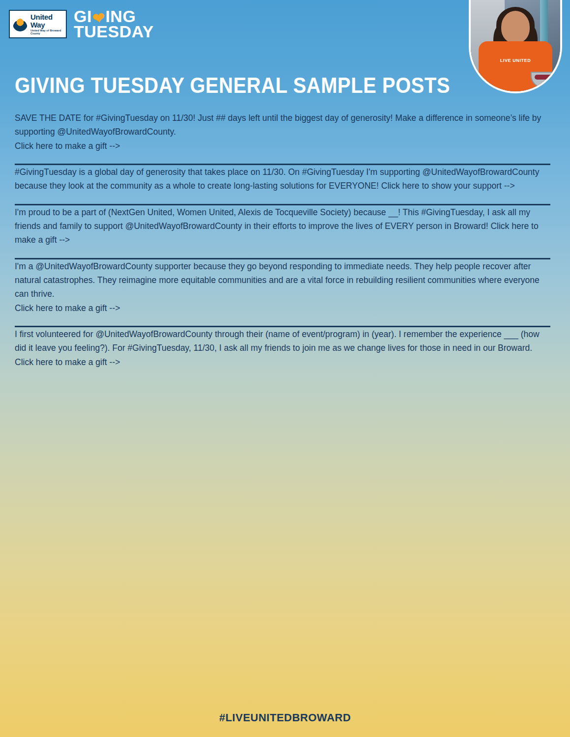United Way United Way of Broward County
GI❤ING TUESDAY
LIVE UNITED
Giving Tuesday General Sample Posts
SAVE THE DATE for #GivingTuesday on 11/30! Just ## days left until the biggest day of generosity! Make a difference in someone’s life by supporting @UnitedWayofBrowardCounty.
Click here to make a gift -->
#GivingTuesday is a global day of generosity that takes place on 11/30. On #GivingTuesday I'm supporting @UnitedWayofBrowardCounty because they look at the community as a whole to create long-lasting solutions for EVERYONE! Click here to show your support -->
I'm proud to be a part of (NextGen United, Women United, Alexis de Tocqueville Society) because __! This #GivingTuesday, I ask all my friends and family to support @UnitedWayofBrowardCounty in their efforts to improve the lives of EVERY person in Broward! Click here to make a gift -->
I'm a @UnitedWayofBrowardCounty supporter because they go beyond responding to immediate needs. They help people recover after natural catastrophes. They reimagine more equitable communities and are a vital force in rebuilding resilient communities where everyone can thrive.
Click here to make a gift -->
I first volunteered for @UnitedWayofBrowardCounty through their (name of event/program) in (year). I remember the experience ___ (how did it leave you feeling?). For #GivingTuesday, 11/30, I ask all my friends to join me as we change lives for those in need in our Broward.
Click here to make a gift -->
#LIVEUNITEDBROWARD